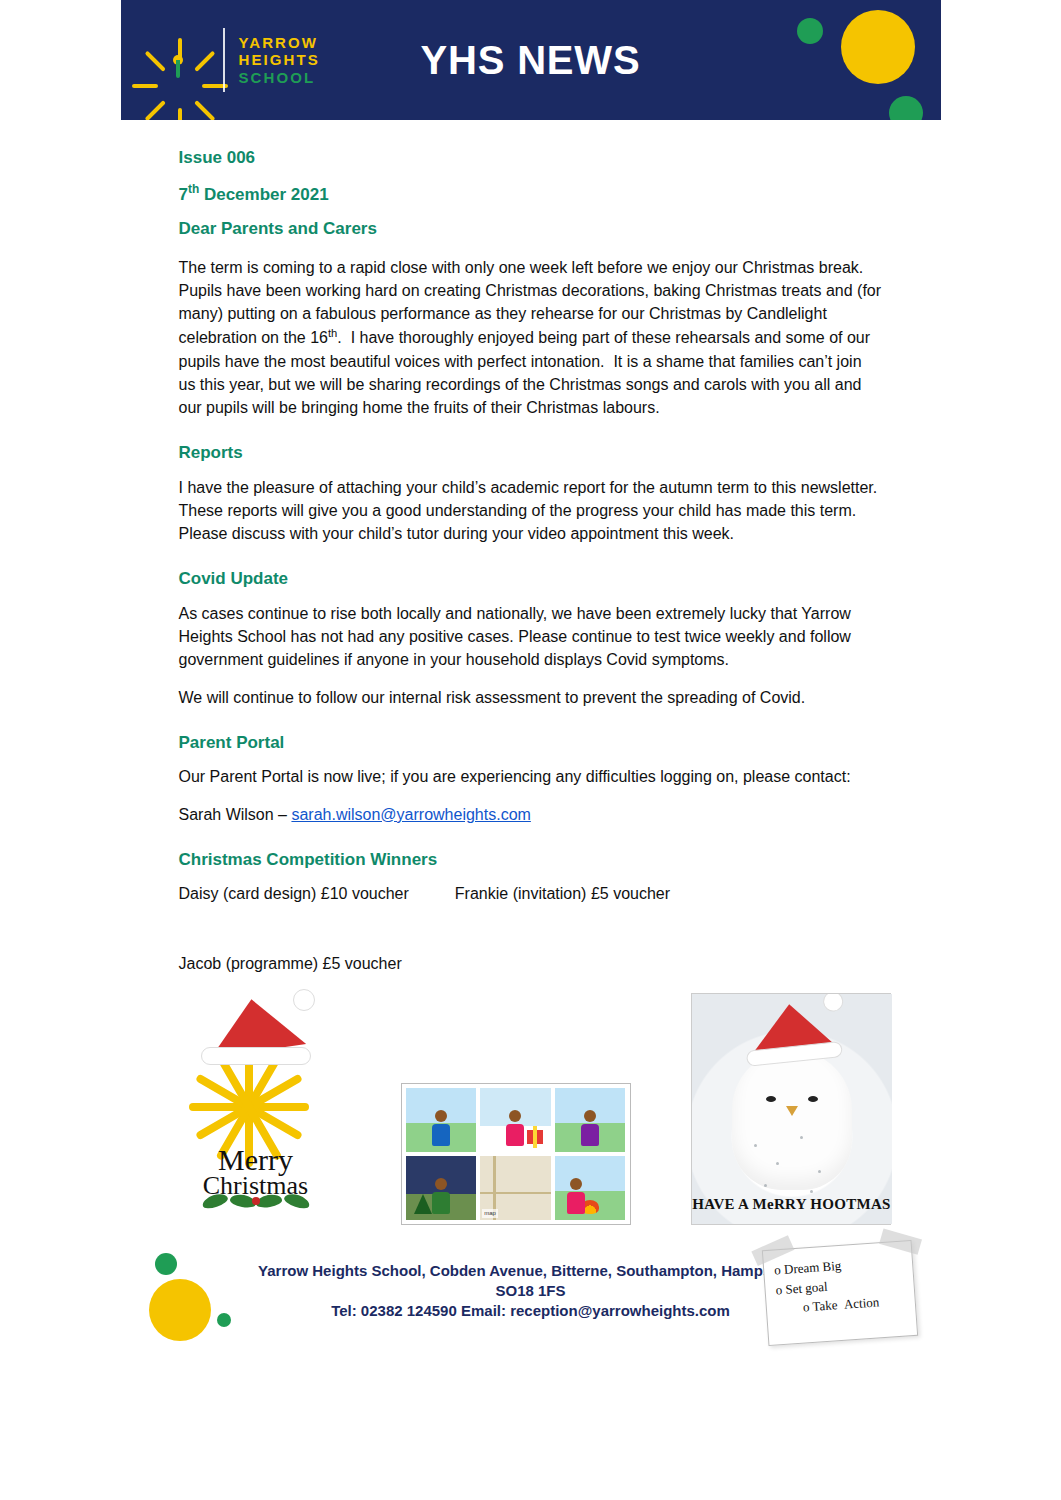YARROW
HEIGHTS
SCHOOL
YHS NEWS
Issue 006
7th December 2021
Dear Parents and Carers
The term is coming to a rapid close with only one week left before we enjoy our Christmas break. Pupils have been working hard on creating Christmas decorations, baking Christmas treats and (for many) putting on a fabulous performance as they rehearse for our Christmas by Candlelight celebration on the 16th. I have thoroughly enjoyed being part of these rehearsals and some of our pupils have the most beautiful voices with perfect intonation. It is a shame that families can’t join us this year, but we will be sharing recordings of the Christmas songs and carols with you all and our pupils will be bringing home the fruits of their Christmas labours.
Reports
I have the pleasure of attaching your child’s academic report for the autumn term to this newsletter. These reports will give you a good understanding of the progress your child has made this term. Please discuss with your child’s tutor during your video appointment this week.
Covid Update
As cases continue to rise both locally and nationally, we have been extremely lucky that Yarrow Heights School has not had any positive cases. Please continue to test twice weekly and follow government guidelines if anyone in your household displays Covid symptoms.
We will continue to follow our internal risk assessment to prevent the spreading of Covid.
Parent Portal
Our Parent Portal is now live; if you are experiencing any difficulties logging on, please contact:
Sarah Wilson – sarah.wilson@yarrowheights.com
Christmas Competition Winners
Daisy (card design) £10 voucher Frankie (invitation) £5 voucher Jacob (programme) £5 voucher
MerryChristmas
map
HAVE A MeRRY HOOTMAS
Yarrow Heights School, Cobden Avenue, Bitterne, Southampton, Hampshire,
SO18 1FS
Tel: 02382 124590 Email: reception@yarrowheights.com
o Dream Big
o Set goal
o Take Action